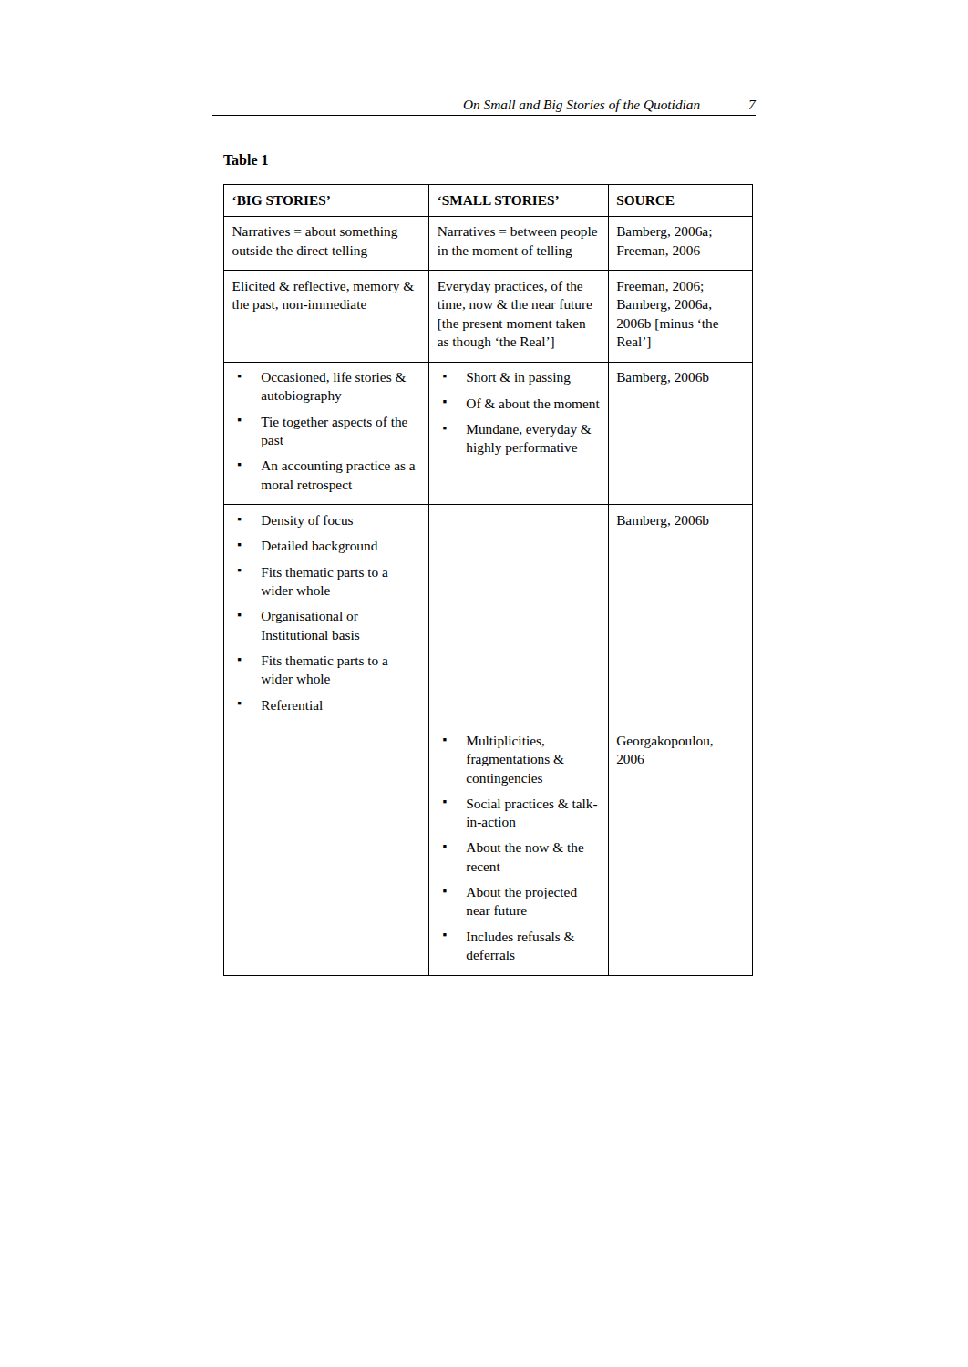On Small and Big Stories of the Quotidian 7
Table 1
| ‘BIG STORIES’ | ‘SMALL STORIES’ | SOURCE |
| --- | --- | --- |
| Narratives = about something outside the direct telling | Narratives = between people in the moment of telling | Bamberg, 2006a; Freeman, 2006 |
| Elicited & reflective, memory & the past, non-immediate | Everyday practices, of the time, now & the near future [the present moment taken as though ‘the Real’] | Freeman, 2006; Bamberg, 2006a, 2006b [minus ‘the Real’] |
| Occasioned, life stories & autobiography Tie together aspects of the past An accounting practice as a moral retrospect | Short & in passing Of & about the moment Mundane, everyday & highly performative | Bamberg, 2006b |
| Density of focus Detailed background Fits thematic parts to a wider whole Organisational or Institutional basis Fits thematic parts to a wider whole Referential | | Bamberg, 2006b |
| | Multiplicities, fragmentations & contingencies Social practices & talk-in-action About the now & the recent About the projected near future Includes refusals & deferrals | Georgakopoulou, 2006 |